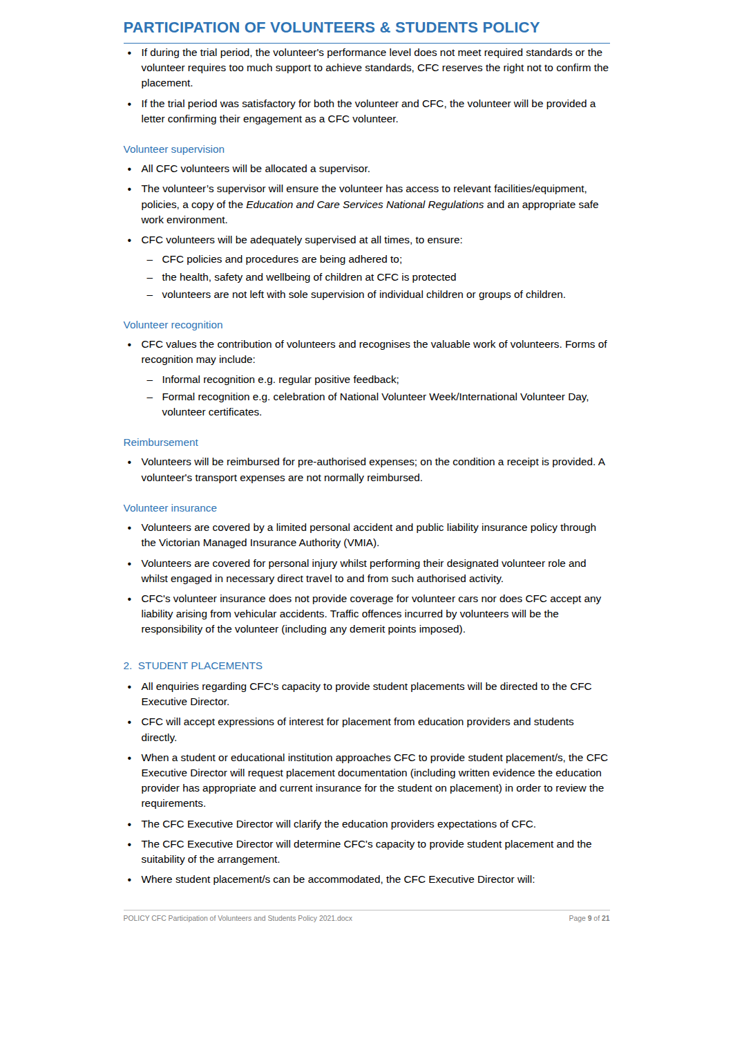Participation of Volunteers & Students Policy
If during the trial period, the volunteer's performance level does not meet required standards or the volunteer requires too much support to achieve standards, CFC reserves the right not to confirm the placement.
If the trial period was satisfactory for both the volunteer and CFC, the volunteer will be provided a letter confirming their engagement as a CFC volunteer.
Volunteer supervision
All CFC volunteers will be allocated a supervisor.
The volunteer’s supervisor will ensure the volunteer has access to relevant facilities/equipment, policies, a copy of the Education and Care Services National Regulations and an appropriate safe work environment.
CFC volunteers will be adequately supervised at all times, to ensure:
CFC policies and procedures are being adhered to;
the health, safety and wellbeing of children at CFC is protected
volunteers are not left with sole supervision of individual children or groups of children.
Volunteer recognition
CFC values the contribution of volunteers and recognises the valuable work of volunteers. Forms of recognition may include:
Informal recognition e.g. regular positive feedback;
Formal recognition e.g. celebration of National Volunteer Week/International Volunteer Day, volunteer certificates.
Reimbursement
Volunteers will be reimbursed for pre-authorised expenses; on the condition a receipt is provided. A volunteer's transport expenses are not normally reimbursed.
Volunteer insurance
Volunteers are covered by a limited personal accident and public liability insurance policy through the Victorian Managed Insurance Authority (VMIA).
Volunteers are covered for personal injury whilst performing their designated volunteer role and whilst engaged in necessary direct travel to and from such authorised activity.
CFC's volunteer insurance does not provide coverage for volunteer cars nor does CFC accept any liability arising from vehicular accidents. Traffic offences incurred by volunteers will be the responsibility of the volunteer (including any demerit points imposed).
2. Student placements
All enquiries regarding CFC's capacity to provide student placements will be directed to the CFC Executive Director.
CFC will accept expressions of interest for placement from education providers and students directly.
When a student or educational institution approaches CFC to provide student placement/s, the CFC Executive Director will request placement documentation (including written evidence the education provider has appropriate and current insurance for the student on placement) in order to review the requirements.
The CFC Executive Director will clarify the education providers expectations of CFC.
The CFC Executive Director will determine CFC's capacity to provide student placement and the suitability of the arrangement.
Where student placement/s can be accommodated, the CFC Executive Director will:
POLICY CFC Participation of Volunteers and Students Policy 2021.docx
Page 9 of 21